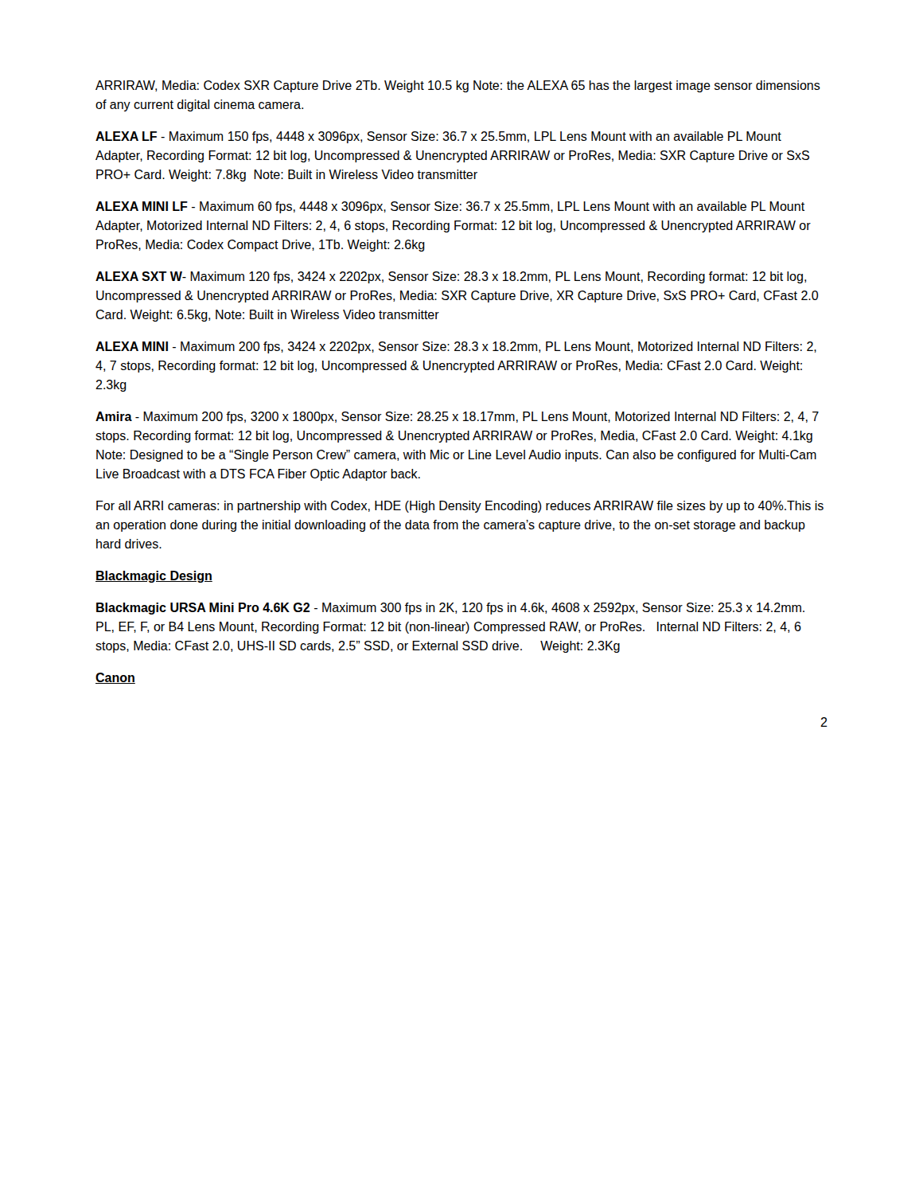ARRIRAW, Media: Codex SXR Capture Drive 2Tb. Weight 10.5 kg Note: the ALEXA 65 has the largest image sensor dimensions of any current digital cinema camera.
ALEXA LF - Maximum 150 fps, 4448 x 3096px, Sensor Size: 36.7 x 25.5mm, LPL Lens Mount with an available PL Mount Adapter, Recording Format: 12 bit log, Uncompressed & Unencrypted ARRIRAW or ProRes, Media: SXR Capture Drive or SxS PRO+ Card. Weight: 7.8kg Note: Built in Wireless Video transmitter
ALEXA MINI LF - Maximum 60 fps, 4448 x 3096px, Sensor Size: 36.7 x 25.5mm, LPL Lens Mount with an available PL Mount Adapter, Motorized Internal ND Filters: 2, 4, 6 stops, Recording Format: 12 bit log, Uncompressed & Unencrypted ARRIRAW or ProRes, Media: Codex Compact Drive, 1Tb. Weight: 2.6kg
ALEXA SXT W- Maximum 120 fps, 3424 x 2202px, Sensor Size: 28.3 x 18.2mm, PL Lens Mount, Recording format: 12 bit log, Uncompressed & Unencrypted ARRIRAW or ProRes, Media: SXR Capture Drive, XR Capture Drive, SxS PRO+ Card, CFast 2.0 Card. Weight: 6.5kg, Note: Built in Wireless Video transmitter
ALEXA MINI - Maximum 200 fps, 3424 x 2202px, Sensor Size: 28.3 x 18.2mm, PL Lens Mount, Motorized Internal ND Filters: 2, 4, 7 stops, Recording format: 12 bit log, Uncompressed & Unencrypted ARRIRAW or ProRes, Media: CFast 2.0 Card. Weight: 2.3kg
Amira - Maximum 200 fps, 3200 x 1800px, Sensor Size: 28.25 x 18.17mm, PL Lens Mount, Motorized Internal ND Filters: 2, 4, 7 stops. Recording format: 12 bit log, Uncompressed & Unencrypted ARRIRAW or ProRes, Media, CFast 2.0 Card. Weight: 4.1kg Note: Designed to be a “Single Person Crew” camera, with Mic or Line Level Audio inputs. Can also be configured for Multi-Cam Live Broadcast with a DTS FCA Fiber Optic Adaptor back.
For all ARRI cameras: in partnership with Codex, HDE (High Density Encoding) reduces ARRIRAW file sizes by up to 40%.This is an operation done during the initial downloading of the data from the camera’s capture drive, to the on-set storage and backup hard drives.
Blackmagic Design
Blackmagic URSA Mini Pro 4.6K G2 - Maximum 300 fps in 2K, 120 fps in 4.6k, 4608 x 2592px, Sensor Size: 25.3 x 14.2mm. PL, EF, F, or B4 Lens Mount, Recording Format: 12 bit (non-linear) Compressed RAW, or ProRes. Internal ND Filters: 2, 4, 6 stops, Media: CFast 2.0, UHS-II SD cards, 2.5” SSD, or External SSD drive. Weight: 2.3Kg
Canon
2